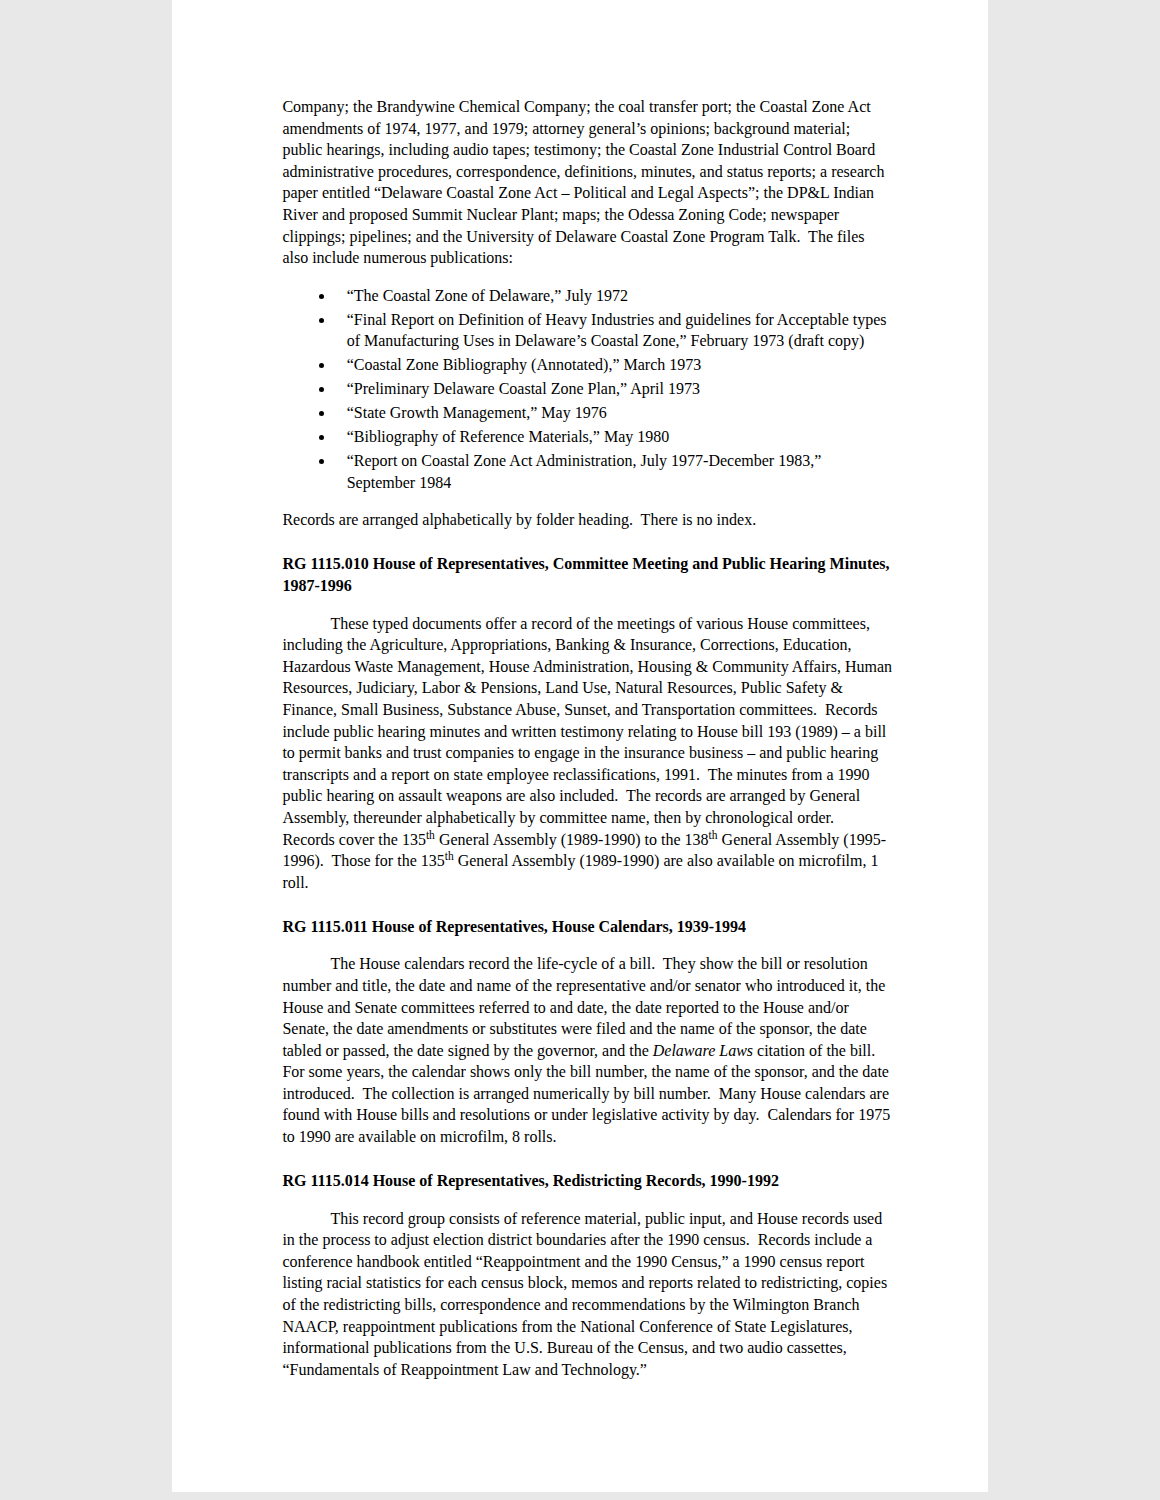Company; the Brandywine Chemical Company; the coal transfer port; the Coastal Zone Act amendments of 1974, 1977, and 1979; attorney general’s opinions; background material; public hearings, including audio tapes; testimony; the Coastal Zone Industrial Control Board administrative procedures, correspondence, definitions, minutes, and status reports; a research paper entitled “Delaware Coastal Zone Act – Political and Legal Aspects”; the DP&L Indian River and proposed Summit Nuclear Plant; maps; the Odessa Zoning Code; newspaper clippings; pipelines; and the University of Delaware Coastal Zone Program Talk. The files also include numerous publications:
“The Coastal Zone of Delaware,” July 1972
“Final Report on Definition of Heavy Industries and guidelines for Acceptable types of Manufacturing Uses in Delaware’s Coastal Zone,” February 1973 (draft copy)
“Coastal Zone Bibliography (Annotated),” March 1973
“Preliminary Delaware Coastal Zone Plan,” April 1973
“State Growth Management,” May 1976
“Bibliography of Reference Materials,” May 1980
“Report on Coastal Zone Act Administration, July 1977-December 1983,” September 1984
Records are arranged alphabetically by folder heading. There is no index.
RG 1115.010 House of Representatives, Committee Meeting and Public Hearing Minutes, 1987-1996
These typed documents offer a record of the meetings of various House committees, including the Agriculture, Appropriations, Banking & Insurance, Corrections, Education, Hazardous Waste Management, House Administration, Housing & Community Affairs, Human Resources, Judiciary, Labor & Pensions, Land Use, Natural Resources, Public Safety & Finance, Small Business, Substance Abuse, Sunset, and Transportation committees. Records include public hearing minutes and written testimony relating to House bill 193 (1989) – a bill to permit banks and trust companies to engage in the insurance business – and public hearing transcripts and a report on state employee reclassifications, 1991. The minutes from a 1990 public hearing on assault weapons are also included. The records are arranged by General Assembly, thereunder alphabetically by committee name, then by chronological order. Records cover the 135th General Assembly (1989-1990) to the 138th General Assembly (1995-1996). Those for the 135th General Assembly (1989-1990) are also available on microfilm, 1 roll.
RG 1115.011 House of Representatives, House Calendars, 1939-1994
The House calendars record the life-cycle of a bill. They show the bill or resolution number and title, the date and name of the representative and/or senator who introduced it, the House and Senate committees referred to and date, the date reported to the House and/or Senate, the date amendments or substitutes were filed and the name of the sponsor, the date tabled or passed, the date signed by the governor, and the Delaware Laws citation of the bill. For some years, the calendar shows only the bill number, the name of the sponsor, and the date introduced. The collection is arranged numerically by bill number. Many House calendars are found with House bills and resolutions or under legislative activity by day. Calendars for 1975 to 1990 are available on microfilm, 8 rolls.
RG 1115.014 House of Representatives, Redistricting Records, 1990-1992
This record group consists of reference material, public input, and House records used in the process to adjust election district boundaries after the 1990 census. Records include a conference handbook entitled “Reappointment and the 1990 Census,” a 1990 census report listing racial statistics for each census block, memos and reports related to redistricting, copies of the redistricting bills, correspondence and recommendations by the Wilmington Branch NAACP, reappointment publications from the National Conference of State Legislatures, informational publications from the U.S. Bureau of the Census, and two audio cassettes, “Fundamentals of Reappointment Law and Technology.”